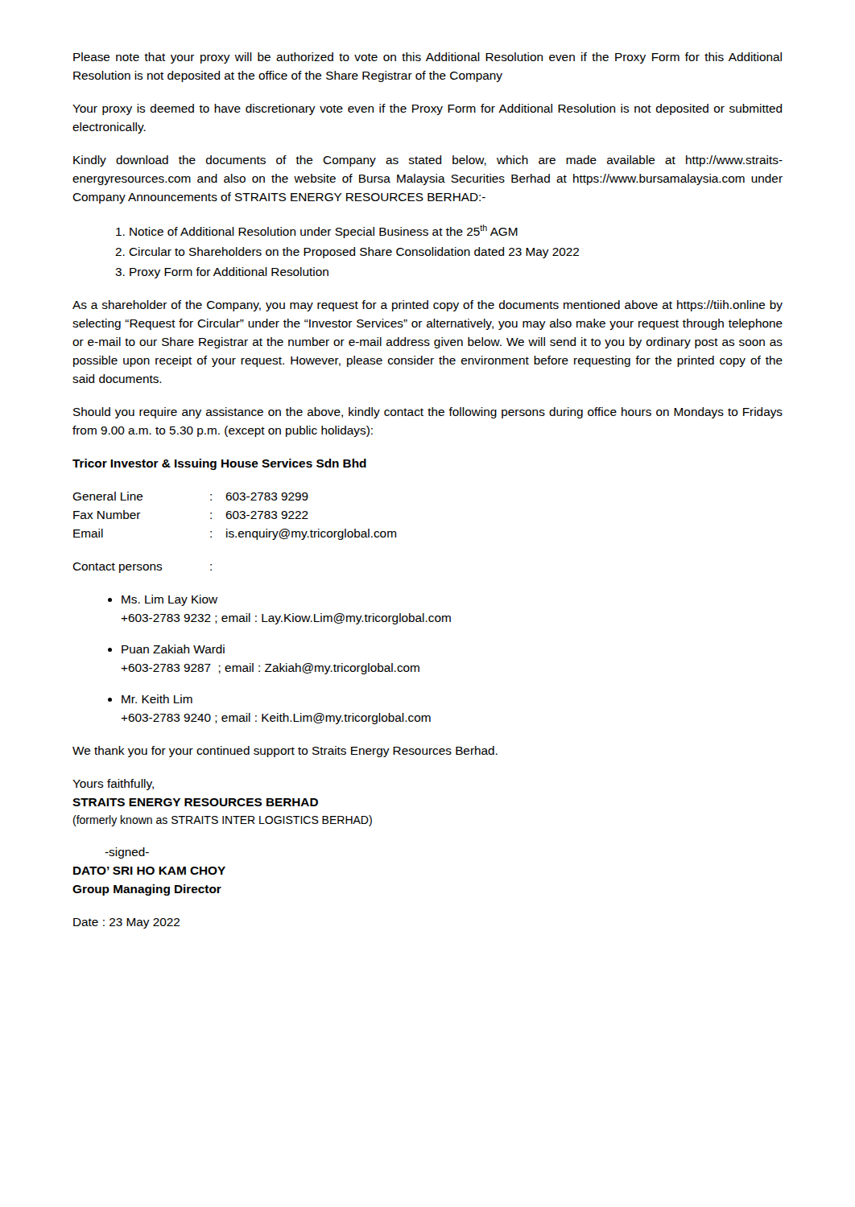Please note that your proxy will be authorized to vote on this Additional Resolution even if the Proxy Form for this Additional Resolution is not deposited at the office of the Share Registrar of the Company
Your proxy is deemed to have discretionary vote even if the Proxy Form for Additional Resolution is not deposited or submitted electronically.
Kindly download the documents of the Company as stated below, which are made available at http://www.straits-energyresources.com and also on the website of Bursa Malaysia Securities Berhad at https://www.bursamalaysia.com under Company Announcements of STRAITS ENERGY RESOURCES BERHAD:-
Notice of Additional Resolution under Special Business at the 25th AGM
Circular to Shareholders on the Proposed Share Consolidation dated 23 May 2022
Proxy Form for Additional Resolution
As a shareholder of the Company, you may request for a printed copy of the documents mentioned above at https://tiih.online by selecting “Request for Circular” under the “Investor Services” or alternatively, you may also make your request through telephone or e-mail to our Share Registrar at the number or e-mail address given below. We will send it to you by ordinary post as soon as possible upon receipt of your request. However, please consider the environment before requesting for the printed copy of the said documents.
Should you require any assistance on the above, kindly contact the following persons during office hours on Mondays to Fridays from 9.00 a.m. to 5.30 p.m. (except on public holidays):
Tricor Investor & Issuing House Services Sdn Bhd
| General Line | : | 603-2783 9299 |
| Fax Number | : | 603-2783 9222 |
| Email | : | is.enquiry@my.tricorglobal.com |
| Contact persons | : | |
Ms. Lim Lay Kiow
+603-2783 9232 ; email : Lay.Kiow.Lim@my.tricorglobal.com
Puan Zakiah Wardi
+603-2783 9287 ; email : Zakiah@my.tricorglobal.com
Mr. Keith Lim
+603-2783 9240 ; email : Keith.Lim@my.tricorglobal.com
We thank you for your continued support to Straits Energy Resources Berhad.
Yours faithfully,
STRAITS ENERGY RESOURCES BERHAD
(formerly known as STRAITS INTER LOGISTICS BERHAD)
-signed-
DATO’ SRI HO KAM CHOY
Group Managing Director
Date : 23 May 2022